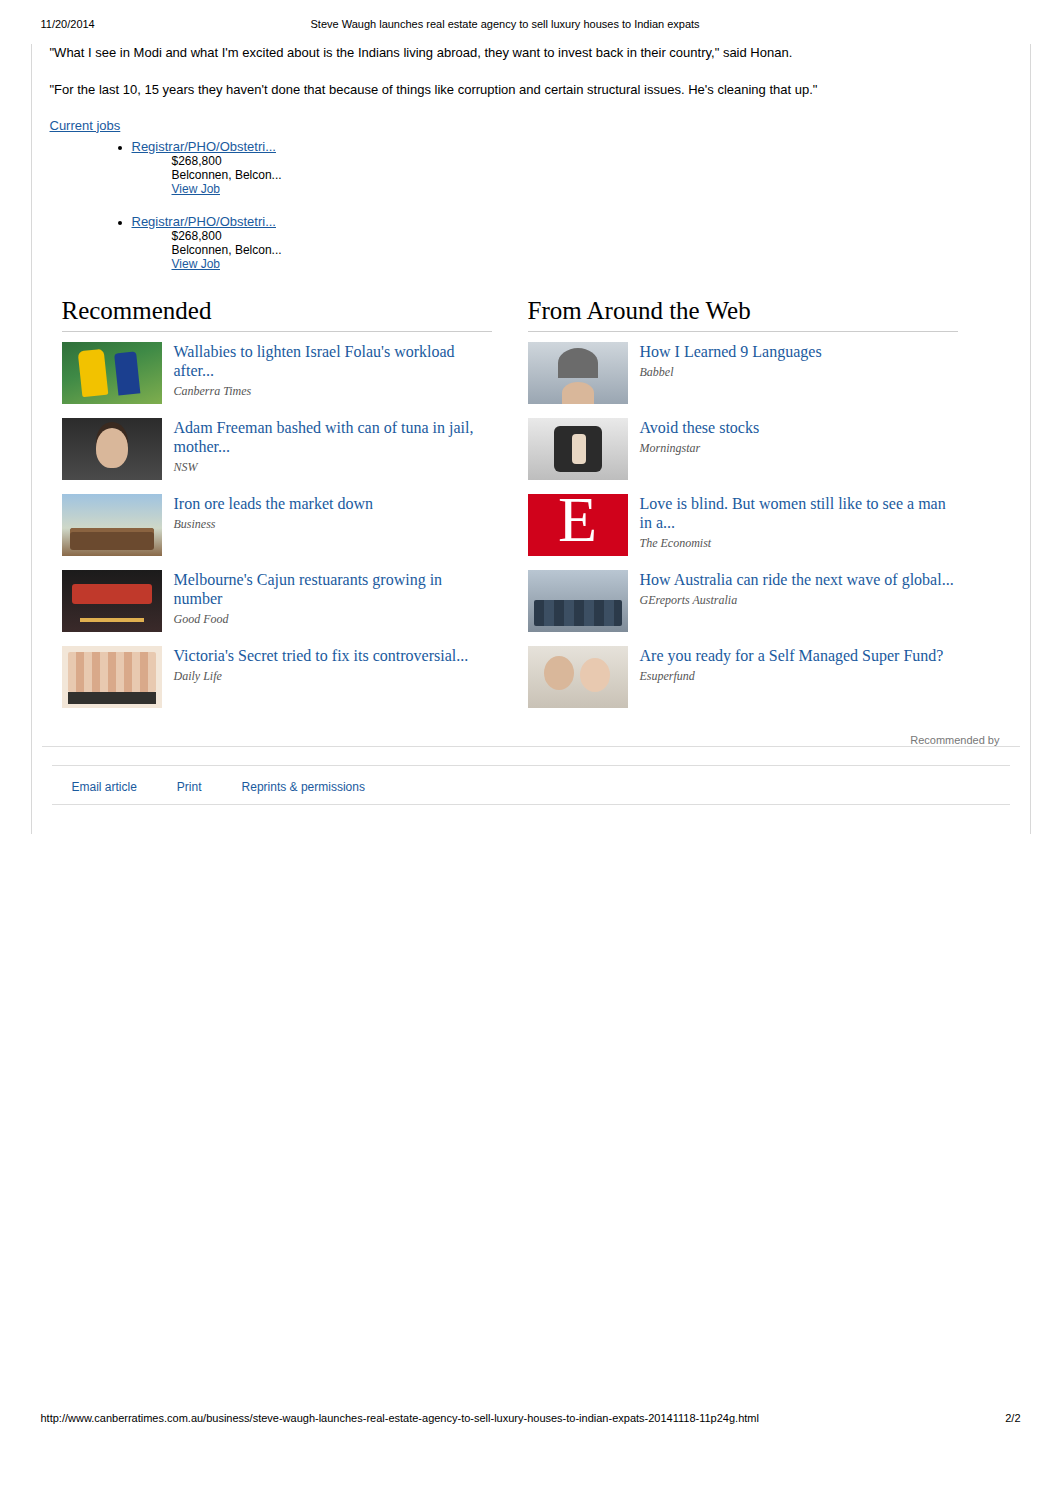11/20/2014
Steve Waugh launches real estate agency to sell luxury houses to Indian expats
"What I see in Modi and what I'm excited about is the Indians living abroad, they want to invest back in their country," said Honan.
"For the last 10, 15 years they haven't done that because of things like corruption and certain structural issues. He's cleaning that up."
Current jobs
Registrar/PHO/Obstetri...
$268,800
Belconnen, Belcon...
View Job
Registrar/PHO/Obstetri...
$268,800
Belconnen, Belcon...
View Job
Recommended
Wallabies to lighten Israel Folau's workload after...
Canberra Times
Adam Freeman bashed with can of tuna in jail, mother...
NSW
Iron ore leads the market down
Business
Melbourne's Cajun restuarants growing in number
Good Food
Victoria's Secret tried to fix its controversial...
Daily Life
From Around the Web
How I Learned 9 Languages
Babbel
Avoid these stocks
Morningstar
Love is blind. But women still like to see a man in a...
The Economist
How Australia can ride the next wave of global...
GEreports Australia
Are you ready for a Self Managed Super Fund?
Esuperfund
Recommended by
Email article
Print
Reprints & permissions
http://www.canberratimes.com.au/business/steve-waugh-launches-real-estate-agency-to-sell-luxury-houses-to-indian-expats-20141118-11p24g.html
2/2